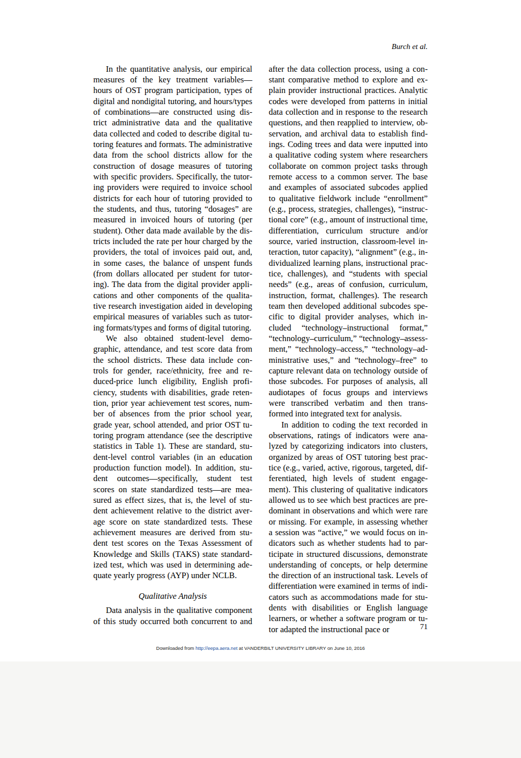Burch et al.
In the quantitative analysis, our empirical measures of the key treatment variables—hours of OST program participation, types of digital and nondigital tutoring, and hours/types of combinations—are constructed using district administrative data and the qualitative data collected and coded to describe digital tutoring features and formats. The administrative data from the school districts allow for the construction of dosage measures of tutoring with specific providers. Specifically, the tutoring providers were required to invoice school districts for each hour of tutoring provided to the students, and thus, tutoring “dosages” are measured in invoiced hours of tutoring (per student). Other data made available by the districts included the rate per hour charged by the providers, the total of invoices paid out, and, in some cases, the balance of unspent funds (from dollars allocated per student for tutoring). The data from the digital provider applications and other components of the qualitative research investigation aided in developing empirical measures of variables such as tutoring formats/types and forms of digital tutoring.
We also obtained student-level demographic, attendance, and test score data from the school districts. These data include controls for gender, race/ethnicity, free and reduced-price lunch eligibility, English proficiency, students with disabilities, grade retention, prior year achievement test scores, number of absences from the prior school year, grade year, school attended, and prior OST tutoring program attendance (see the descriptive statistics in Table 1). These are standard, student-level control variables (in an education production function model). In addition, student outcomes—specifically, student test scores on state standardized tests—are measured as effect sizes, that is, the level of student achievement relative to the district average score on state standardized tests. These achievement measures are derived from student test scores on the Texas Assessment of Knowledge and Skills (TAKS) state standardized test, which was used in determining adequate yearly progress (AYP) under NCLB.
Qualitative Analysis
Data analysis in the qualitative component of this study occurred both concurrent to and after the data collection process, using a constant comparative method to explore and explain provider instructional practices. Analytic codes were developed from patterns in initial data collection and in response to the research questions, and then reapplied to interview, observation, and archival data to establish findings. Coding trees and data were inputted into a qualitative coding system where researchers collaborate on common project tasks through remote access to a common server. The base and examples of associated subcodes applied to qualitative fieldwork include “enrollment” (e.g., process, strategies, challenges), “instructional core” (e.g., amount of instructional time, differentiation, curriculum structure and/or source, varied instruction, classroom-level interaction, tutor capacity), “alignment” (e.g., individualized learning plans, instructional practice, challenges), and “students with special needs” (e.g., areas of confusion, curriculum, instruction, format, challenges). The research team then developed additional subcodes specific to digital provider analyses, which included “technology–instructional format,” “technology–curriculum,” “technology–assessment,” “technology–access,” “technology–administrative uses,” and “technology–free” to capture relevant data on technology outside of those subcodes. For purposes of analysis, all audiotapes of focus groups and interviews were transcribed verbatim and then transformed into integrated text for analysis.
In addition to coding the text recorded in observations, ratings of indicators were analyzed by categorizing indicators into clusters, organized by areas of OST tutoring best practice (e.g., varied, active, rigorous, targeted, differentiated, high levels of student engagement). This clustering of qualitative indicators allowed us to see which best practices are predominant in observations and which were rare or missing. For example, in assessing whether a session was “active,” we would focus on indicators such as whether students had to participate in structured discussions, demonstrate understanding of concepts, or help determine the direction of an instructional task. Levels of differentiation were examined in terms of indicators such as accommodations made for students with disabilities or English language learners, or whether a software program or tutor adapted the instructional pace or
71
Downloaded from http://eepa.aera.net at VANDERBILT UNIVERSITY LIBRARY on June 10, 2016